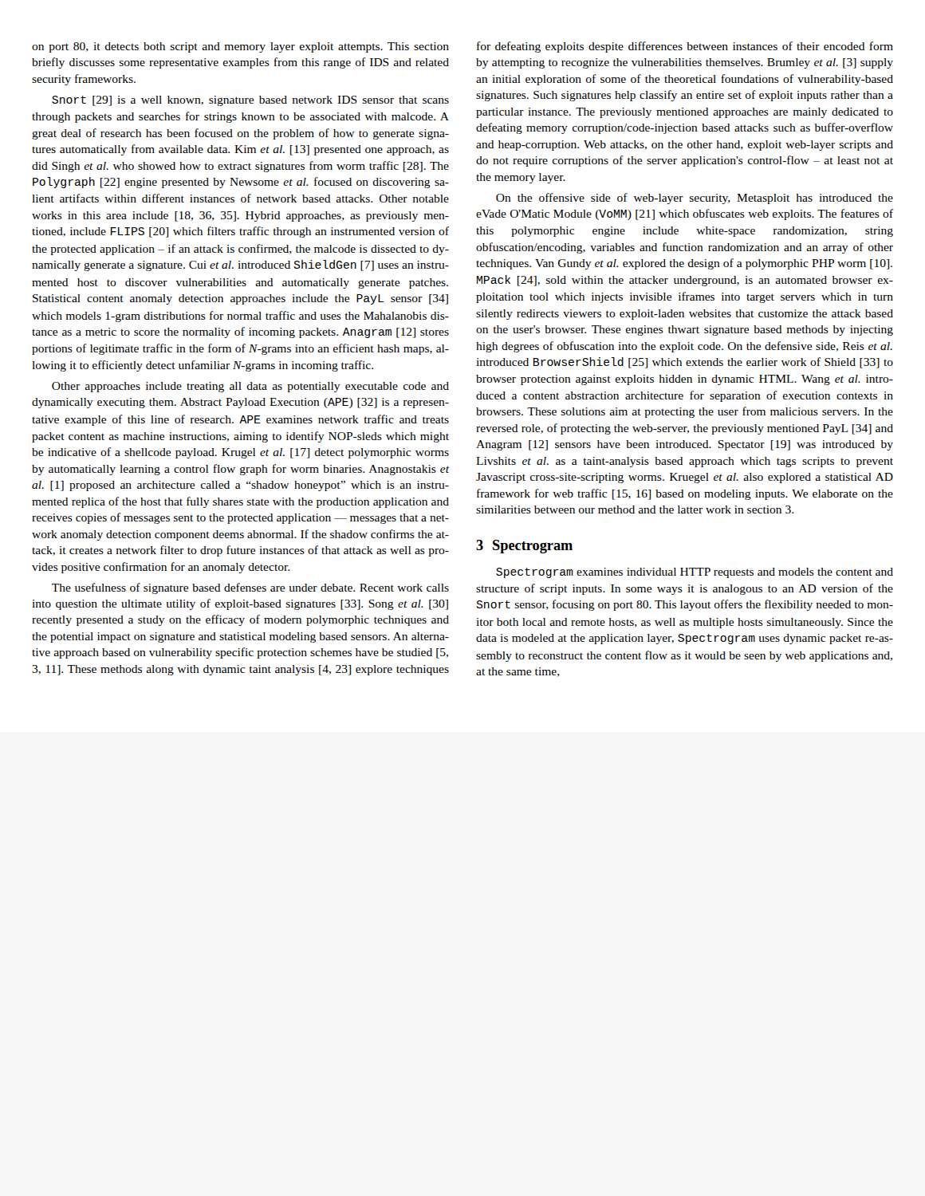on port 80, it detects both script and memory layer exploit attempts. This section briefly discusses some representative examples from this range of IDS and related security frameworks.
Snort [29] is a well known, signature based network IDS sensor that scans through packets and searches for strings known to be associated with malcode. A great deal of research has been focused on the problem of how to generate signatures automatically from available data. Kim et al. [13] presented one approach, as did Singh et al. who showed how to extract signatures from worm traffic [28]. The Polygraph [22] engine presented by Newsome et al. focused on discovering salient artifacts within different instances of network based attacks. Other notable works in this area include [18, 36, 35]. Hybrid approaches, as previously mentioned, include FLIPS [20] which filters traffic through an instrumented version of the protected application – if an attack is confirmed, the malcode is dissected to dynamically generate a signature. Cui et al. introduced ShieldGen [7] uses an instrumented host to discover vulnerabilities and automatically generate patches. Statistical content anomaly detection approaches include the PayL sensor [34] which models 1-gram distributions for normal traffic and uses the Mahalanobis distance as a metric to score the normality of incoming packets. Anagram [12] stores portions of legitimate traffic in the form of N-grams into an efficient hash maps, allowing it to efficiently detect unfamiliar N-grams in incoming traffic.
Other approaches include treating all data as potentially executable code and dynamically executing them. Abstract Payload Execution (APE) [32] is a representative example of this line of research. APE examines network traffic and treats packet content as machine instructions, aiming to identify NOP-sleds which might be indicative of a shellcode payload. Krugel et al. [17] detect polymorphic worms by automatically learning a control flow graph for worm binaries. Anagnostakis et al. [1] proposed an architecture called a “shadow honeypot” which is an instrumented replica of the host that fully shares state with the production application and receives copies of messages sent to the protected application — messages that a network anomaly detection component deems abnormal. If the shadow confirms the attack, it creates a network filter to drop future instances of that attack as well as provides positive confirmation for an anomaly detector.
The usefulness of signature based defenses are under debate. Recent work calls into question the ultimate utility of exploit-based signatures [33]. Song et al. [30] recently presented a study on the efficacy of modern polymorphic techniques and the potential impact on signature and statistical modeling based sensors. An alternative approach based on vulnerability specific protection schemes have be studied [5, 3, 11]. These methods along with dynamic taint analysis [4, 23] explore techniques for defeating exploits despite differences between instances of their encoded form by attempting to recognize the vulnerabilities themselves. Brumley et al. [3] supply an initial exploration of some of the theoretical foundations of vulnerability-based signatures. Such signatures help classify an entire set of exploit inputs rather than a particular instance. The previously mentioned approaches are mainly dedicated to defeating memory corruption/code-injection based attacks such as buffer-overflow and heap-corruption. Web attacks, on the other hand, exploit web-layer scripts and do not require corruptions of the server application's control-flow – at least not at the memory layer.
On the offensive side of web-layer security, Metasploit has introduced the eVade O'Matic Module (VoMM) [21] which obfuscates web exploits. The features of this polymorphic engine include white-space randomization, string obfuscation/encoding, variables and function randomization and an array of other techniques. Van Gundy et al. explored the design of a polymorphic PHP worm [10]. MPack [24], sold within the attacker underground, is an automated browser exploitation tool which injects invisible iframes into target servers which in turn silently redirects viewers to exploit-laden websites that customize the attack based on the user's browser. These engines thwart signature based methods by injecting high degrees of obfuscation into the exploit code. On the defensive side, Reis et al. introduced BrowserShield [25] which extends the earlier work of Shield [33] to browser protection against exploits hidden in dynamic HTML. Wang et al. introduced a content abstraction architecture for separation of execution contexts in browsers. These solutions aim at protecting the user from malicious servers. In the reversed role, of protecting the web-server, the previously mentioned PayL [34] and Anagram [12] sensors have been introduced. Spectator [19] was introduced by Livshits et al. as a taint-analysis based approach which tags scripts to prevent Javascript cross-site-scripting worms. Kruegel et al. also explored a statistical AD framework for web traffic [15, 16] based on modeling inputs. We elaborate on the similarities between our method and the latter work in section 3.
3 Spectrogram
Spectrogram examines individual HTTP requests and models the content and structure of script inputs. In some ways it is analogous to an AD version of the Snort sensor, focusing on port 80. This layout offers the flexibility needed to monitor both local and remote hosts, as well as multiple hosts simultaneously. Since the data is modeled at the application layer, Spectrogram uses dynamic packet re-assembly to reconstruct the content flow as it would be seen by web applications and, at the same time,